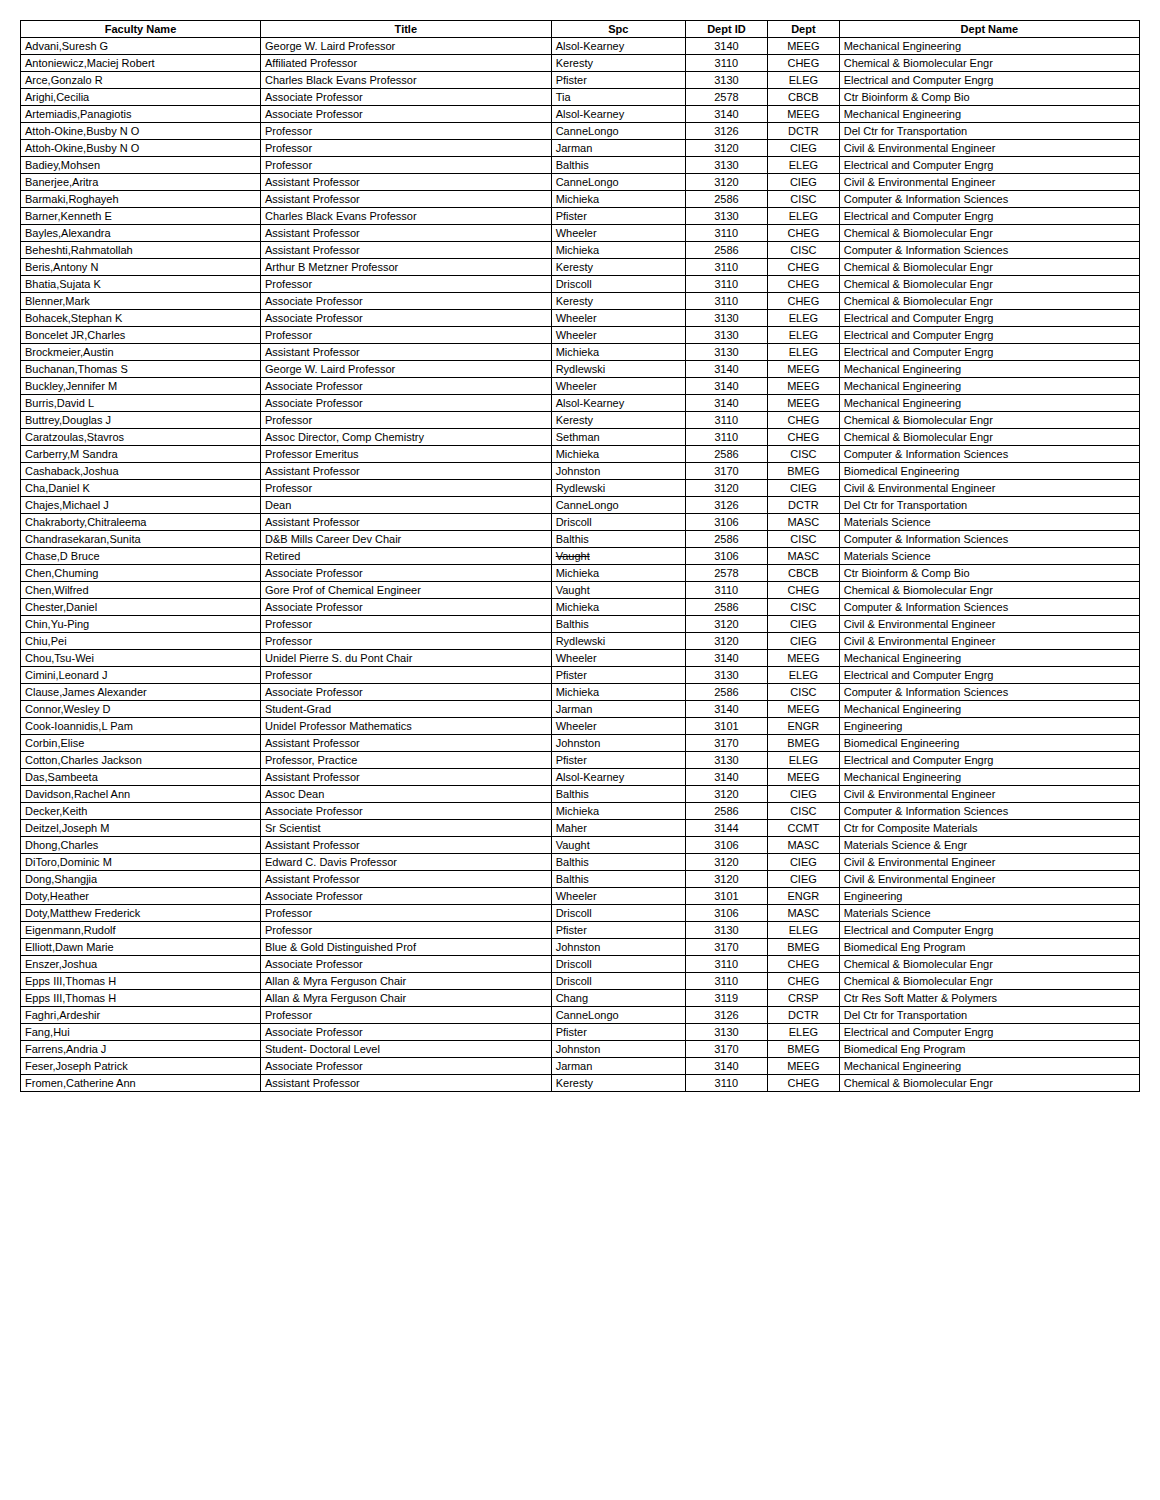| Faculty Name | Title | Spc | Dept ID | Dept | Dept Name |
| --- | --- | --- | --- | --- | --- |
| Advani,Suresh G | George W. Laird Professor | Alsol-Kearney | 3140 | MEEG | Mechanical Engineering |
| Antoniewicz,Maciej Robert | Affiliated Professor | Keresty | 3110 | CHEG | Chemical & Biomolecular Engr |
| Arce,Gonzalo R | Charles Black Evans Professor | Pfister | 3130 | ELEG | Electrical and Computer Engrg |
| Arighi,Cecilia | Associate Professor | Tia | 2578 | CBCB | Ctr Bioinform & Comp Bio |
| Artemiadis,Panagiotis | Associate Professor | Alsol-Kearney | 3140 | MEEG | Mechanical Engineering |
| Attoh-Okine,Busby N O | Professor | CanneLongo | 3126 | DCTR | Del Ctr for Transportation |
| Attoh-Okine,Busby N O | Professor | Jarman | 3120 | CIEG | Civil & Environmental Engineer |
| Badiey,Mohsen | Professor | Balthis | 3130 | ELEG | Electrical and Computer Engrg |
| Banerjee,Aritra | Assistant Professor | CanneLongo | 3120 | CIEG | Civil & Environmental Engineer |
| Barmaki,Roghayeh | Assistant Professor | Michieka | 2586 | CISC | Computer & Information Sciences |
| Barner,Kenneth E | Charles Black Evans Professor | Pfister | 3130 | ELEG | Electrical and Computer Engrg |
| Bayles,Alexandra | Assistant Professor | Wheeler | 3110 | CHEG | Chemical & Biomolecular Engr |
| Beheshti,Rahmatollah | Assistant Professor | Michieka | 2586 | CISC | Computer & Information Sciences |
| Beris,Antony N | Arthur B Metzner Professor | Keresty | 3110 | CHEG | Chemical & Biomolecular Engr |
| Bhatia,Sujata K | Professor | Driscoll | 3110 | CHEG | Chemical & Biomolecular Engr |
| Blenner,Mark | Associate Professor | Keresty | 3110 | CHEG | Chemical & Biomolecular Engr |
| Bohacek,Stephan K | Associate Professor | Wheeler | 3130 | ELEG | Electrical and Computer Engrg |
| Boncelet JR,Charles | Professor | Wheeler | 3130 | ELEG | Electrical and Computer Engrg |
| Brockmeier,Austin | Assistant Professor | Michieka | 3130 | ELEG | Electrical and Computer Engrg |
| Buchanan,Thomas S | George W. Laird Professor | Rydlewski | 3140 | MEEG | Mechanical Engineering |
| Buckley,Jennifer M | Associate Professor | Wheeler | 3140 | MEEG | Mechanical Engineering |
| Burris,David L | Associate Professor | Alsol-Kearney | 3140 | MEEG | Mechanical Engineering |
| Buttrey,Douglas J | Professor | Keresty | 3110 | CHEG | Chemical & Biomolecular Engr |
| Caratzoulas,Stavros | Assoc Director, Comp Chemistry | Sethman | 3110 | CHEG | Chemical & Biomolecular Engr |
| Carberry,M Sandra | Professor Emeritus | Michieka | 2586 | CISC | Computer & Information Sciences |
| Cashaback,Joshua | Assistant Professor | Johnston | 3170 | BMEG | Biomedical Engineering |
| Cha,Daniel K | Professor | Rydlewski | 3120 | CIEG | Civil & Environmental Engineer |
| Chajes,Michael J | Dean | CanneLongo | 3126 | DCTR | Del Ctr for Transportation |
| Chakraborty,Chitraleema | Assistant Professor | Driscoll | 3106 | MASC | Materials Science |
| Chandrasekaran,Sunita | D&B Mills Career Dev Chair | Balthis | 2586 | CISC | Computer & Information Sciences |
| Chase,D Bruce | Retired | Vaught | 3106 | MASC | Materials Science |
| Chen,Chuming | Associate Professor | Michieka | 2578 | CBCB | Ctr Bioinform & Comp Bio |
| Chen,Wilfred | Gore Prof of Chemical Engineer | Vaught | 3110 | CHEG | Chemical & Biomolecular Engr |
| Chester,Daniel | Associate Professor | Michieka | 2586 | CISC | Computer & Information Sciences |
| Chin,Yu-Ping | Professor | Balthis | 3120 | CIEG | Civil & Environmental Engineer |
| Chiu,Pei | Professor | Rydlewski | 3120 | CIEG | Civil & Environmental Engineer |
| Chou,Tsu-Wei | Unidel Pierre S. du Pont Chair | Wheeler | 3140 | MEEG | Mechanical Engineering |
| Cimini,Leonard J | Professor | Pfister | 3130 | ELEG | Electrical and Computer Engrg |
| Clause,James Alexander | Associate Professor | Michieka | 2586 | CISC | Computer & Information Sciences |
| Connor,Wesley D | Student-Grad | Jarman | 3140 | MEEG | Mechanical Engineering |
| Cook-Ioannidis,L Pam | Unidel Professor Mathematics | Wheeler | 3101 | ENGR | Engineering |
| Corbin,Elise | Assistant Professor | Johnston | 3170 | BMEG | Biomedical Engineering |
| Cotton,Charles Jackson | Professor, Practice | Pfister | 3130 | ELEG | Electrical and Computer Engrg |
| Das,Sambeeta | Assistant Professor | Alsol-Kearney | 3140 | MEEG | Mechanical Engineering |
| Davidson,Rachel Ann | Assoc Dean | Balthis | 3120 | CIEG | Civil & Environmental Engineer |
| Decker,Keith | Associate Professor | Michieka | 2586 | CISC | Computer & Information Sciences |
| Deitzel,Joseph M | Sr Scientist | Maher | 3144 | CCMT | Ctr for Composite Materials |
| Dhong,Charles | Assistant Professor | Vaught | 3106 | MASC | Materials Science & Engr |
| DiToro,Dominic M | Edward C. Davis Professor | Balthis | 3120 | CIEG | Civil & Environmental Engineer |
| Dong,Shangjia | Assistant Professor | Balthis | 3120 | CIEG | Civil & Environmental Engineer |
| Doty,Heather | Associate Professor | Wheeler | 3101 | ENGR | Engineering |
| Doty,Matthew Frederick | Professor | Driscoll | 3106 | MASC | Materials Science |
| Eigenmann,Rudolf | Professor | Pfister | 3130 | ELEG | Electrical and Computer Engrg |
| Elliott,Dawn Marie | Blue & Gold Distinguished Prof | Johnston | 3170 | BMEG | Biomedical Eng Program |
| Enszer,Joshua | Associate Professor | Driscoll | 3110 | CHEG | Chemical & Biomolecular Engr |
| Epps III,Thomas H | Allan & Myra Ferguson Chair | Driscoll | 3110 | CHEG | Chemical & Biomolecular Engr |
| Epps III,Thomas H | Allan & Myra Ferguson Chair | Chang | 3119 | CRSP | Ctr Res Soft Matter & Polymers |
| Faghri,Ardeshir | Professor | CanneLongo | 3126 | DCTR | Del Ctr for Transportation |
| Fang,Hui | Associate Professor | Pfister | 3130 | ELEG | Electrical and Computer Engrg |
| Farrens,Andria J | Student- Doctoral Level | Johnston | 3170 | BMEG | Biomedical Eng Program |
| Feser,Joseph Patrick | Associate Professor | Jarman | 3140 | MEEG | Mechanical Engineering |
| Fromen,Catherine Ann | Assistant Professor | Keresty | 3110 | CHEG | Chemical & Biomolecular Engr |